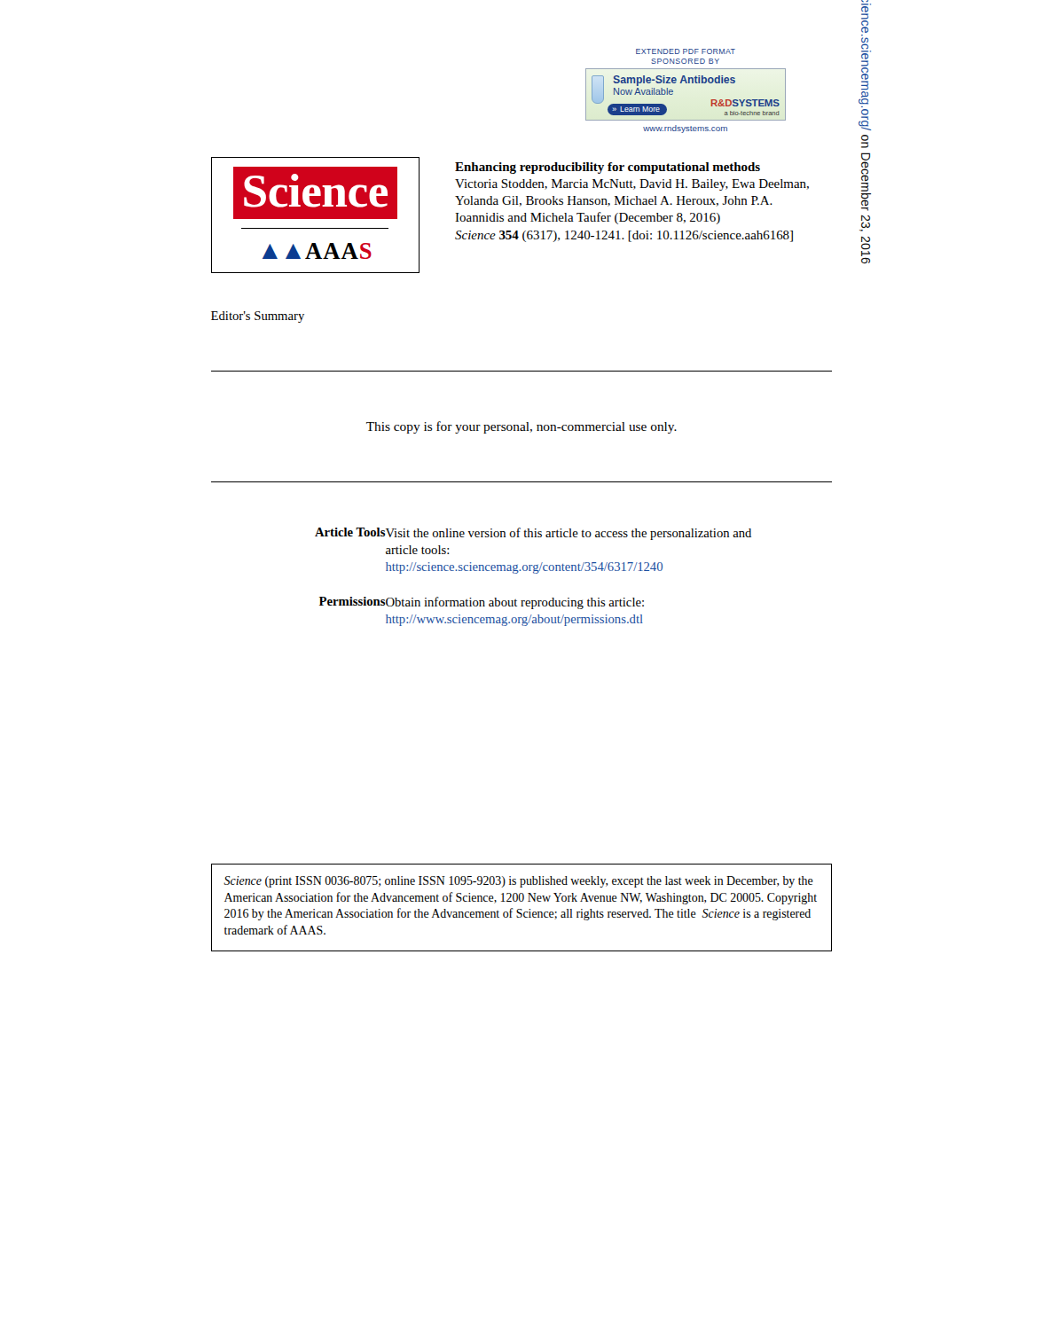Downloaded from http://science.sciencemag.org/ on December 23, 2016
EXTENDED PDF FORMAT
SPONSORED BY
Sample-Size Antibodies
Now Available
Learn More
R&DSYSTEMS
a bio-techne brand
www.rndsystems.com
Science
▲▲AAAS
Enhancing reproducibility for computational methods
Victoria Stodden, Marcia McNutt, David H. Bailey, Ewa Deelman,
Yolanda Gil, Brooks Hanson, Michael A. Heroux, John P.A.
Ioannidis and Michela Taufer (December 8, 2016)
Science 354 (6317), 1240-1241. [doi: 10.1126/science.aah6168]
Editor's Summary
This copy is for your personal, non-commercial use only.
| Article Tools | Visit the online version of this article to access the personalization and article tools: http://science.sciencemag.org/content/354/6317/1240 |
| Permissions | Obtain information about reproducing this article: http://www.sciencemag.org/about/permissions.dtl |
Science (print ISSN 0036-8075; online ISSN 1095-9203) is published weekly, except the last week in December, by the American Association for the Advancement of Science, 1200 New York Avenue NW, Washington, DC 20005. Copyright 2016 by the American Association for the Advancement of Science; all rights reserved. The title Science is a registered trademark of AAAS.